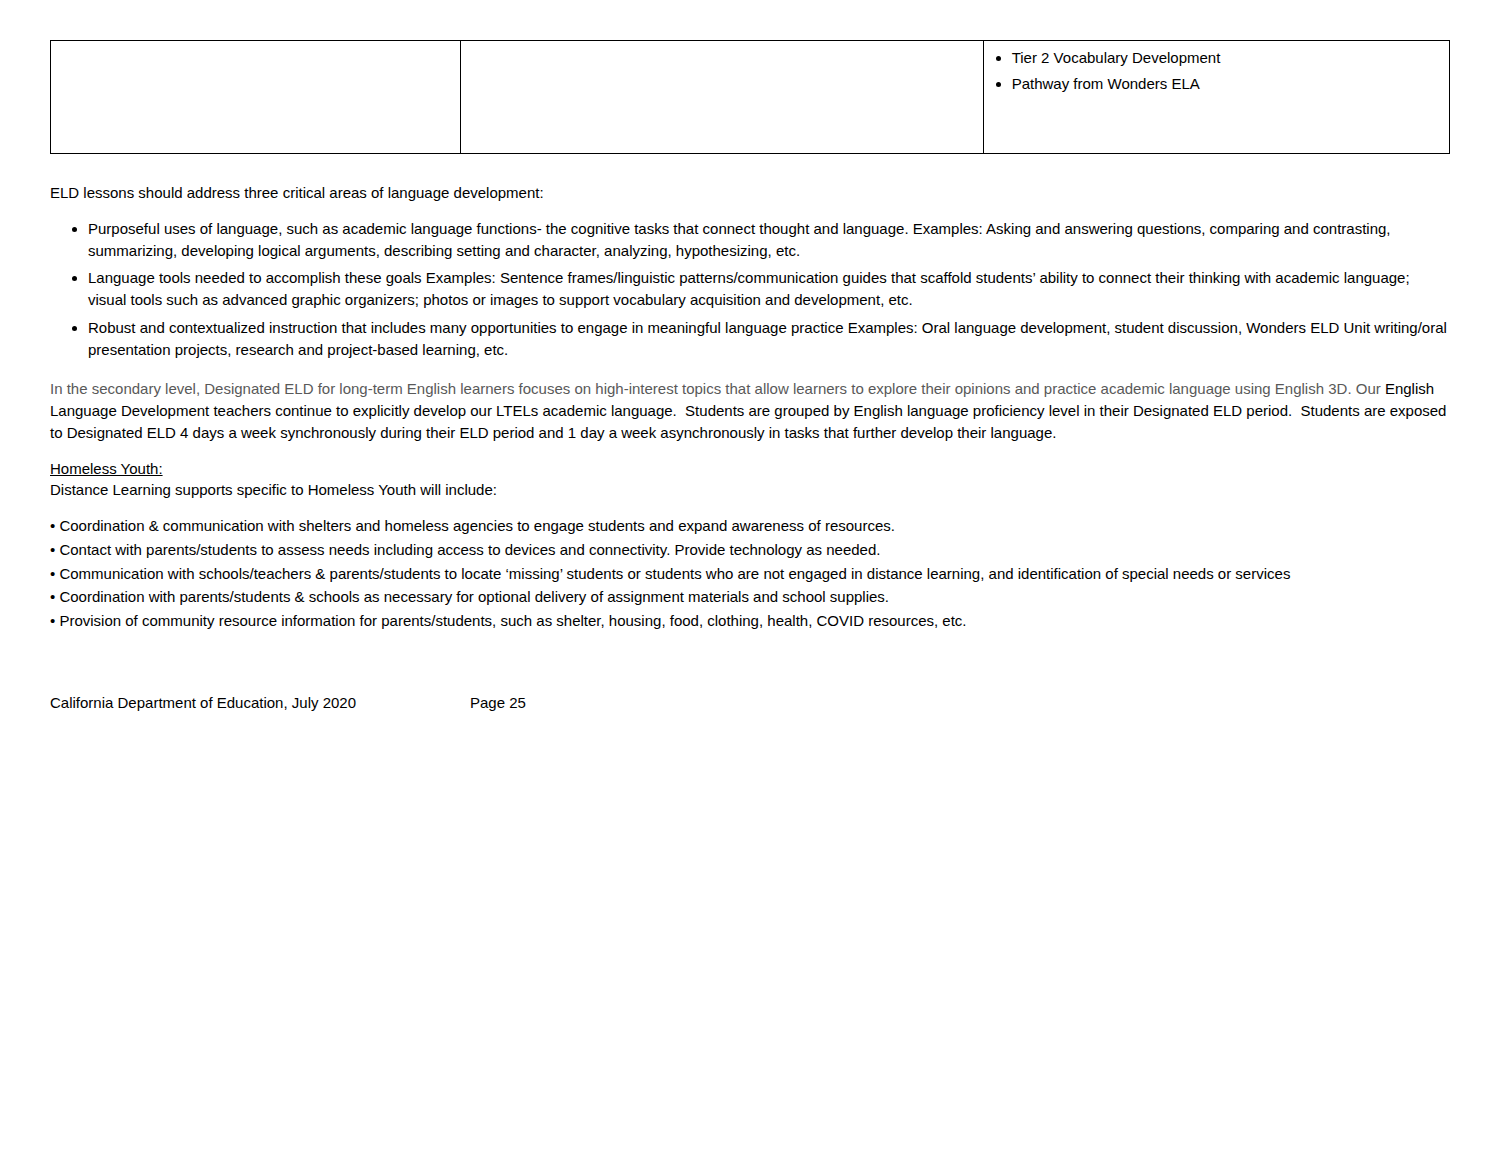| | | Tier 2 Vocabulary Development Pathway from Wonders ELA |
ELD lessons should address three critical areas of language development:
Purposeful uses of language, such as academic language functions- the cognitive tasks that connect thought and language. Examples: Asking and answering questions, comparing and contrasting, summarizing, developing logical arguments, describing setting and character, analyzing, hypothesizing, etc.
Language tools needed to accomplish these goals Examples: Sentence frames/linguistic patterns/communication guides that scaffold students’ ability to connect their thinking with academic language; visual tools such as advanced graphic organizers; photos or images to support vocabulary acquisition and development, etc.
Robust and contextualized instruction that includes many opportunities to engage in meaningful language practice Examples: Oral language development, student discussion, Wonders ELD Unit writing/oral presentation projects, research and project-based learning, etc.
In the secondary level, Designated ELD for long-term English learners focuses on high-interest topics that allow learners to explore their opinions and practice academic language using English 3D. Our English Language Development teachers continue to explicitly develop our LTELs academic language. Students are grouped by English language proficiency level in their Designated ELD period. Students are exposed to Designated ELD 4 days a week synchronously during their ELD period and 1 day a week asynchronously in tasks that further develop their language.
Homeless Youth:
Distance Learning supports specific to Homeless Youth will include:
• Coordination & communication with shelters and homeless agencies to engage students and expand awareness of resources.
• Contact with parents/students to assess needs including access to devices and connectivity. Provide technology as needed.
• Communication with schools/teachers & parents/students to locate ‘missing’ students or students who are not engaged in distance learning, and identification of special needs or services
• Coordination with parents/students & schools as necessary for optional delivery of assignment materials and school supplies.
• Provision of community resource information for parents/students, such as shelter, housing, food, clothing, health, COVID resources, etc.
California Department of Education, July 2020
Page 25